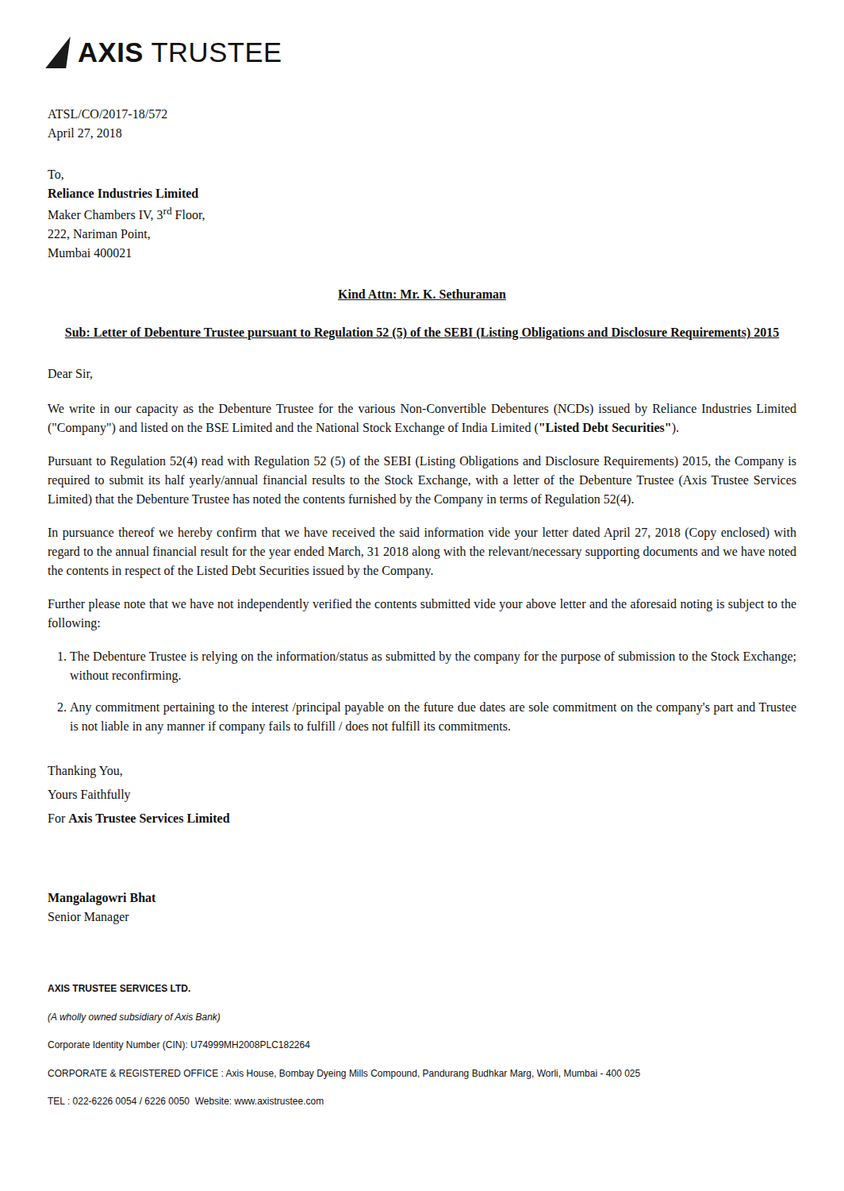AXIS TRUSTEE
ATSL/CO/2017-18/572
April 27, 2018
To,
Reliance Industries Limited
Maker Chambers IV, 3rd Floor,
222, Nariman Point,
Mumbai 400021
Kind Attn: Mr. K. Sethuraman
Sub: Letter of Debenture Trustee pursuant to Regulation 52 (5) of the SEBI (Listing Obligations and Disclosure Requirements) 2015
Dear Sir,
We write in our capacity as the Debenture Trustee for the various Non-Convertible Debentures (NCDs) issued by Reliance Industries Limited ("Company") and listed on the BSE Limited and the National Stock Exchange of India Limited ("Listed Debt Securities").
Pursuant to Regulation 52(4) read with Regulation 52 (5) of the SEBI (Listing Obligations and Disclosure Requirements) 2015, the Company is required to submit its half yearly/annual financial results to the Stock Exchange, with a letter of the Debenture Trustee (Axis Trustee Services Limited) that the Debenture Trustee has noted the contents furnished by the Company in terms of Regulation 52(4).
In pursuance thereof we hereby confirm that we have received the said information vide your letter dated April 27, 2018 (Copy enclosed) with regard to the annual financial result for the year ended March, 31 2018 along with the relevant/necessary supporting documents and we have noted the contents in respect of the Listed Debt Securities issued by the Company.
Further please note that we have not independently verified the contents submitted vide your above letter and the aforesaid noting is subject to the following:
The Debenture Trustee is relying on the information/status as submitted by the company for the purpose of submission to the Stock Exchange; without reconfirming.
Any commitment pertaining to the interest /principal payable on the future due dates are sole commitment on the company's part and Trustee is not liable in any manner if company fails to fulfill / does not fulfill its commitments.
Thanking You,
Yours Faithfully
For Axis Trustee Services Limited
Mangalagowri Bhat
Senior Manager
AXIS TRUSTEE SERVICES LTD.
(A wholly owned subsidiary of Axis Bank)
Corporate Identity Number (CIN): U74999MH2008PLC182264
CORPORATE & REGISTERED OFFICE : Axis House, Bombay Dyeing Mills Compound, Pandurang Budhkar Marg, Worli, Mumbai - 400 025
TEL : 022-6226 0054 / 6226 0050 Website: www.axistrustee.com